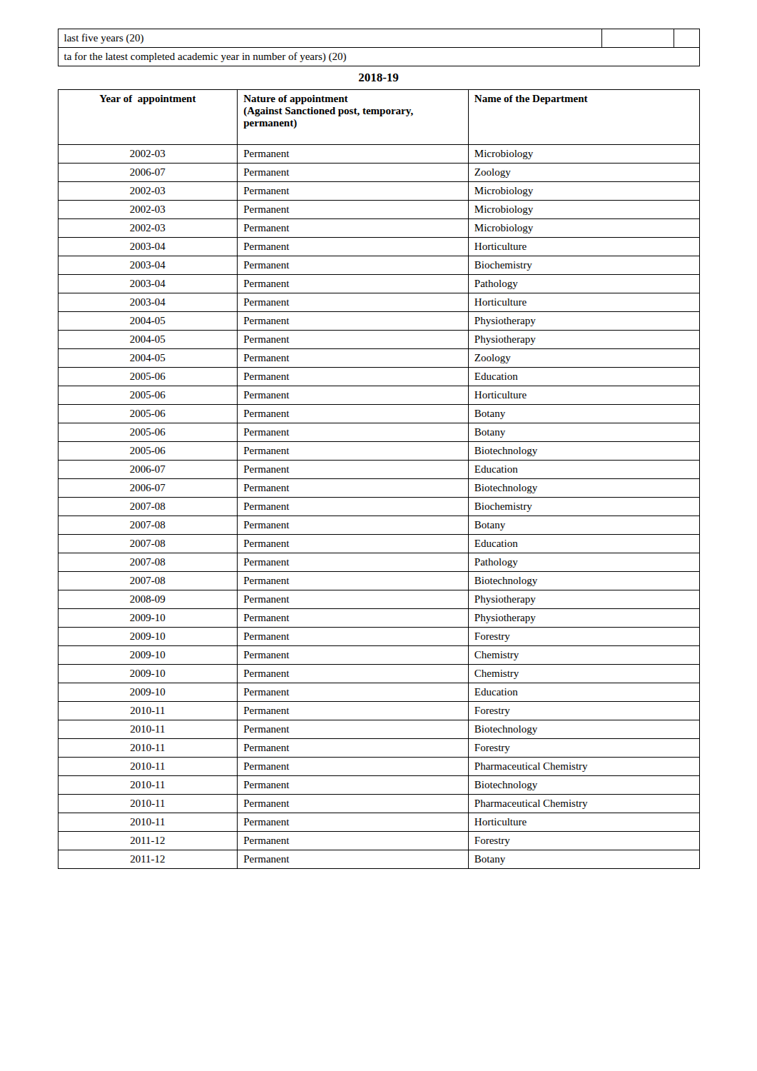| last five years (20) | | |
| ta for the latest completed academic year in number of years) (20) | |
| 2018-19 |
| Year of appointment | Nature of appointment (Against Sanctioned post, temporary, permanent) | Name of the Department |
| 2002-03 | Permanent | Microbiology |
| 2006-07 | Permanent | Zoology |
| 2002-03 | Permanent | Microbiology |
| 2002-03 | Permanent | Microbiology |
| 2002-03 | Permanent | Microbiology |
| 2003-04 | Permanent | Horticulture |
| 2003-04 | Permanent | Biochemistry |
| 2003-04 | Permanent | Pathology |
| 2003-04 | Permanent | Horticulture |
| 2004-05 | Permanent | Physiotherapy |
| 2004-05 | Permanent | Physiotherapy |
| 2004-05 | Permanent | Zoology |
| 2005-06 | Permanent | Education |
| 2005-06 | Permanent | Horticulture |
| 2005-06 | Permanent | Botany |
| 2005-06 | Permanent | Botany |
| 2005-06 | Permanent | Biotechnology |
| 2006-07 | Permanent | Education |
| 2006-07 | Permanent | Biotechnology |
| 2007-08 | Permanent | Biochemistry |
| 2007-08 | Permanent | Botany |
| 2007-08 | Permanent | Education |
| 2007-08 | Permanent | Pathology |
| 2007-08 | Permanent | Biotechnology |
| 2008-09 | Permanent | Physiotherapy |
| 2009-10 | Permanent | Physiotherapy |
| 2009-10 | Permanent | Forestry |
| 2009-10 | Permanent | Chemistry |
| 2009-10 | Permanent | Chemistry |
| 2009-10 | Permanent | Education |
| 2010-11 | Permanent | Forestry |
| 2010-11 | Permanent | Biotechnology |
| 2010-11 | Permanent | Forestry |
| 2010-11 | Permanent | Pharmaceutical Chemistry |
| 2010-11 | Permanent | Biotechnology |
| 2010-11 | Permanent | Pharmaceutical Chemistry |
| 2010-11 | Permanent | Horticulture |
| 2011-12 | Permanent | Forestry |
| 2011-12 | Permanent | Botany |